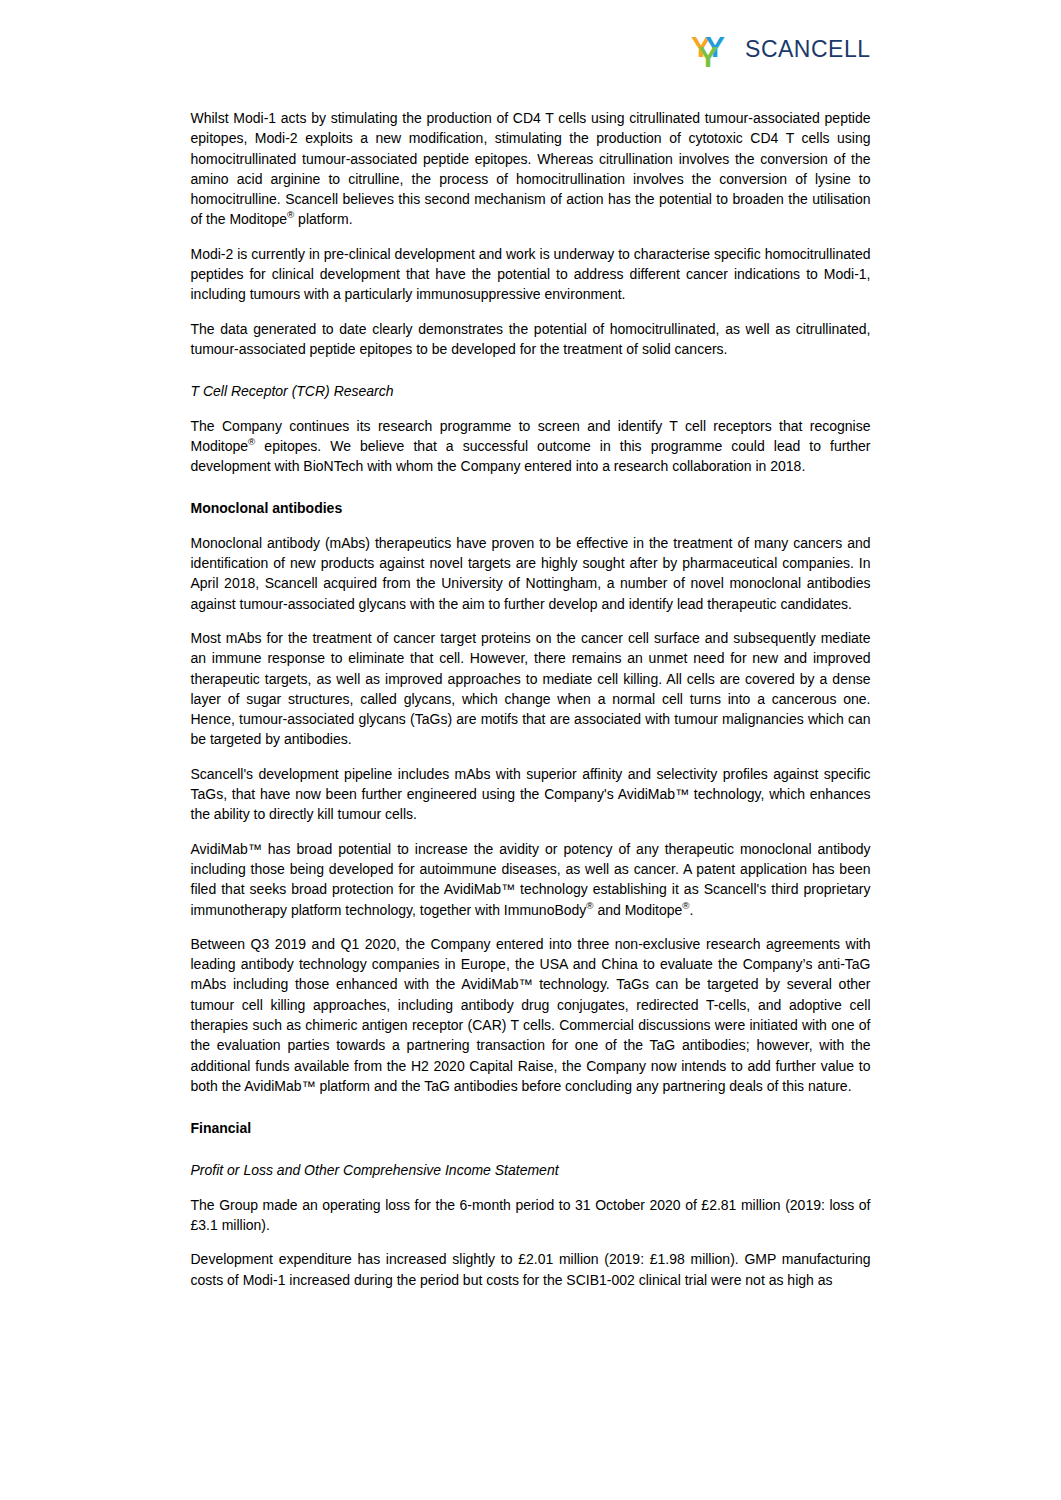Y Y Y
SCANCELL
Whilst Modi-1 acts by stimulating the production of CD4 T cells using citrullinated tumour-associated peptide epitopes, Modi-2 exploits a new modification, stimulating the production of cytotoxic CD4 T cells using homocitrullinated tumour-associated peptide epitopes. Whereas citrullination involves the conversion of the amino acid arginine to citrulline, the process of homocitrullination involves the conversion of lysine to homocitrulline. Scancell believes this second mechanism of action has the potential to broaden the utilisation of the Moditope® platform.
Modi-2 is currently in pre-clinical development and work is underway to characterise specific homocitrullinated peptides for clinical development that have the potential to address different cancer indications to Modi-1, including tumours with a particularly immunosuppressive environment.
The data generated to date clearly demonstrates the potential of homocitrullinated, as well as citrullinated, tumour-associated peptide epitopes to be developed for the treatment of solid cancers.
T Cell Receptor (TCR) Research
The Company continues its research programme to screen and identify T cell receptors that recognise Moditope® epitopes. We believe that a successful outcome in this programme could lead to further development with BioNTech with whom the Company entered into a research collaboration in 2018.
Monoclonal antibodies
Monoclonal antibody (mAbs) therapeutics have proven to be effective in the treatment of many cancers and identification of new products against novel targets are highly sought after by pharmaceutical companies. In April 2018, Scancell acquired from the University of Nottingham, a number of novel monoclonal antibodies against tumour-associated glycans with the aim to further develop and identify lead therapeutic candidates.
Most mAbs for the treatment of cancer target proteins on the cancer cell surface and subsequently mediate an immune response to eliminate that cell. However, there remains an unmet need for new and improved therapeutic targets, as well as improved approaches to mediate cell killing. All cells are covered by a dense layer of sugar structures, called glycans, which change when a normal cell turns into a cancerous one. Hence, tumour-associated glycans (TaGs) are motifs that are associated with tumour malignancies which can be targeted by antibodies.
Scancell's development pipeline includes mAbs with superior affinity and selectivity profiles against specific TaGs, that have now been further engineered using the Company's AvidiMab™ technology, which enhances the ability to directly kill tumour cells.
AvidiMab™ has broad potential to increase the avidity or potency of any therapeutic monoclonal antibody including those being developed for autoimmune diseases, as well as cancer. A patent application has been filed that seeks broad protection for the AvidiMab™ technology establishing it as Scancell's third proprietary immunotherapy platform technology, together with ImmunoBody® and Moditope®.
Between Q3 2019 and Q1 2020, the Company entered into three non-exclusive research agreements with leading antibody technology companies in Europe, the USA and China to evaluate the Company’s anti-TaG mAbs including those enhanced with the AvidiMab™ technology. TaGs can be targeted by several other tumour cell killing approaches, including antibody drug conjugates, redirected T-cells, and adoptive cell therapies such as chimeric antigen receptor (CAR) T cells. Commercial discussions were initiated with one of the evaluation parties towards a partnering transaction for one of the TaG antibodies; however, with the additional funds available from the H2 2020 Capital Raise, the Company now intends to add further value to both the AvidiMab™ platform and the TaG antibodies before concluding any partnering deals of this nature.
Financial
Profit or Loss and Other Comprehensive Income Statement
The Group made an operating loss for the 6-month period to 31 October 2020 of £2.81 million (2019: loss of £3.1 million).
Development expenditure has increased slightly to £2.01 million (2019: £1.98 million). GMP manufacturing costs of Modi-1 increased during the period but costs for the SCIB1-002 clinical trial were not as high as